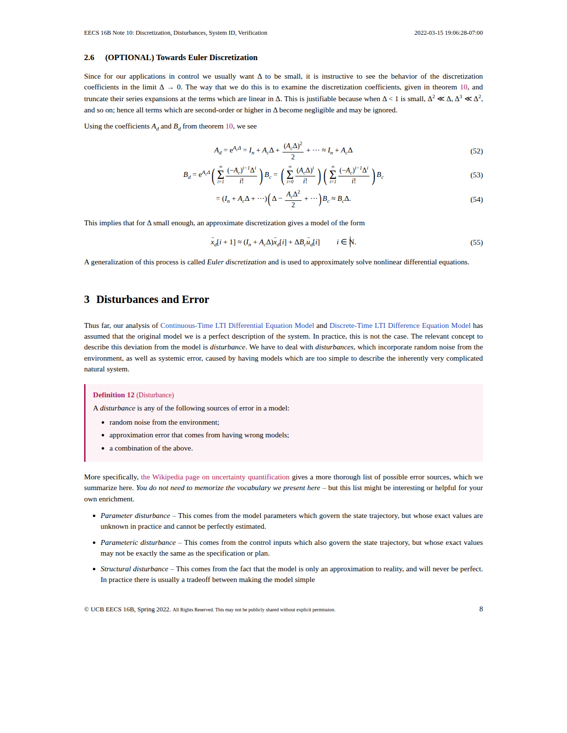EECS 16B Note 10: Discretization, Disturbances, System ID, Verification
2022-03-15 19:06:28-07:00
2.6(OPTIONAL) Towards Euler Discretization
Since for our applications in control we usually want Δ to be small, it is instructive to see the behavior of the discretization coefficients in the limit Δ → 0. The way that we do this is to examine the discretization coefficients, given in theorem 10, and truncate their series expansions at the terms which are linear in Δ. This is justifiable because when Δ < 1 is small, Δ2 ≪ Δ, Δ3 ≪ Δ2, and so on; hence all terms which are second-order or higher in Δ become negligible and may be ignored.
Using the coefficients Ad and Bd from theorem 10, we see
Ad = eAc Δ = In + Ac Δ + (Ac Δ)22 + ··· ≈ In + Ac Δ
(52)
Bd = eAc Δ(∞Σi=1(−Ac)i−1Δi i!) Bc = (∞Σi=0(Ac Δ)i i!)(∞Σi=1(−Ac)i−1Δi i!) Bc
(53)
= (In + Ac Δ + ···)(Δ − Ac Δ22 + ···) Bc ≈ Bc Δ.
(54)
This implies that for Δ small enough, an approximate discretization gives a model of the form
xd[i + 1] ≈ (In + Ac Δ)xd[i] + ΔBc ud[i] i ∈ . (55)
A generalization of this process is called Euler discretization and is used to approximately solve nonlinear differential equations.
3 Disturbances and Error
Thus far, our analysis of Continuous-Time LTI Differential Equation Model and Discrete-Time LTI Difference Equation Model has assumed that the original model we is a perfect description of the system. In practice, this is not the case. The relevant concept to describe this deviation from the model is disturbance. We have to deal with disturbances, which incorporate random noise from the environment, as well as systemic error, caused by having models which are too simple to describe the inherently very complicated natural system.
Definition 12 (Disturbance)
A disturbance is any of the following sources of error in a model:
random noise from the environment;
approximation error that comes from having wrong models;
a combination of the above.
More specifically, the Wikipedia page on uncertainty quantification gives a more thorough list of possible error sources, which we summarize here. You do not need to memorize the vocabulary we present here – but this list might be interesting or helpful for your own enrichment.
Parameter disturbance – This comes from the model parameters which govern the state trajectory, but whose exact values are unknown in practice and cannot be perfectly estimated.
Parameteric disturbance – This comes from the control inputs which also govern the state trajectory, but whose exact values may not be exactly the same as the specification or plan.
Structural disturbance – This comes from the fact that the model is only an approximation to reality, and will never be perfect. In practice there is usually a tradeoff between making the model simple
© UCB EECS 16B, Spring 2022. All Rights Reserved. This may not be publicly shared without explicit permission.
8